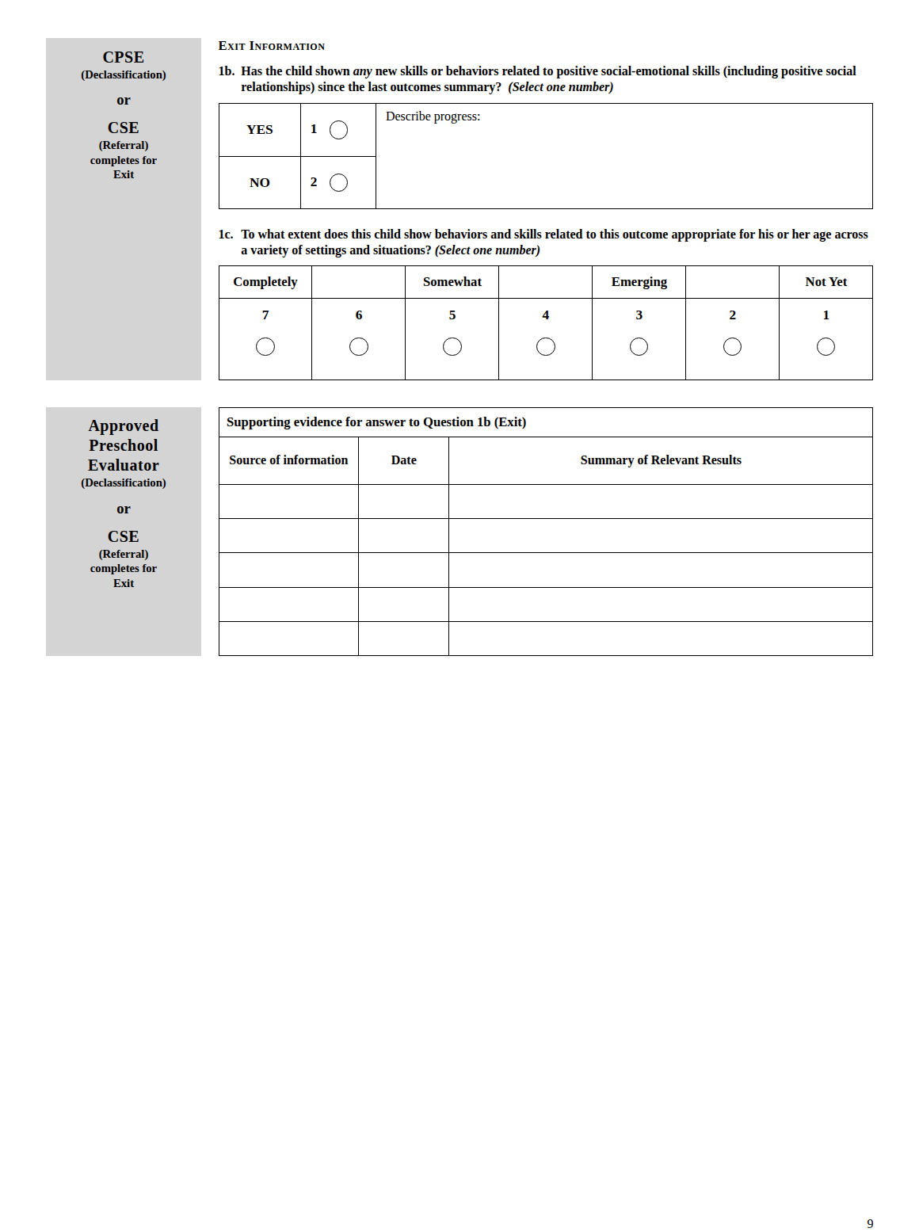CPSE
(Declassification)
or
CSE
(Referral)
completes for
Exit
Exit Information
1b. Has the child shown any new skills or behaviors related to positive social-emotional skills (including positive social relationships) since the last outcomes summary? (Select one number)
| YES | 1 | Describe progress: |
| NO | 2 | |
1c. To what extent does this child show behaviors and skills related to this outcome appropriate for his or her age across a variety of settings and situations? (Select one number)
| Completely | | Somewhat | | Emerging | | Not Yet |
| --- | --- | --- | --- | --- | --- | --- |
| 7 | 6 | 5 | 4 | 3 | 2 | 1 |
Approved
Preschool
Evaluator
(Declassification)
or
CSE
(Referral)
completes for
Exit
Supporting evidence for answer to Question 1b (Exit)
| Source of information | Date | Summary of Relevant Results |
| --- | --- | --- |
9